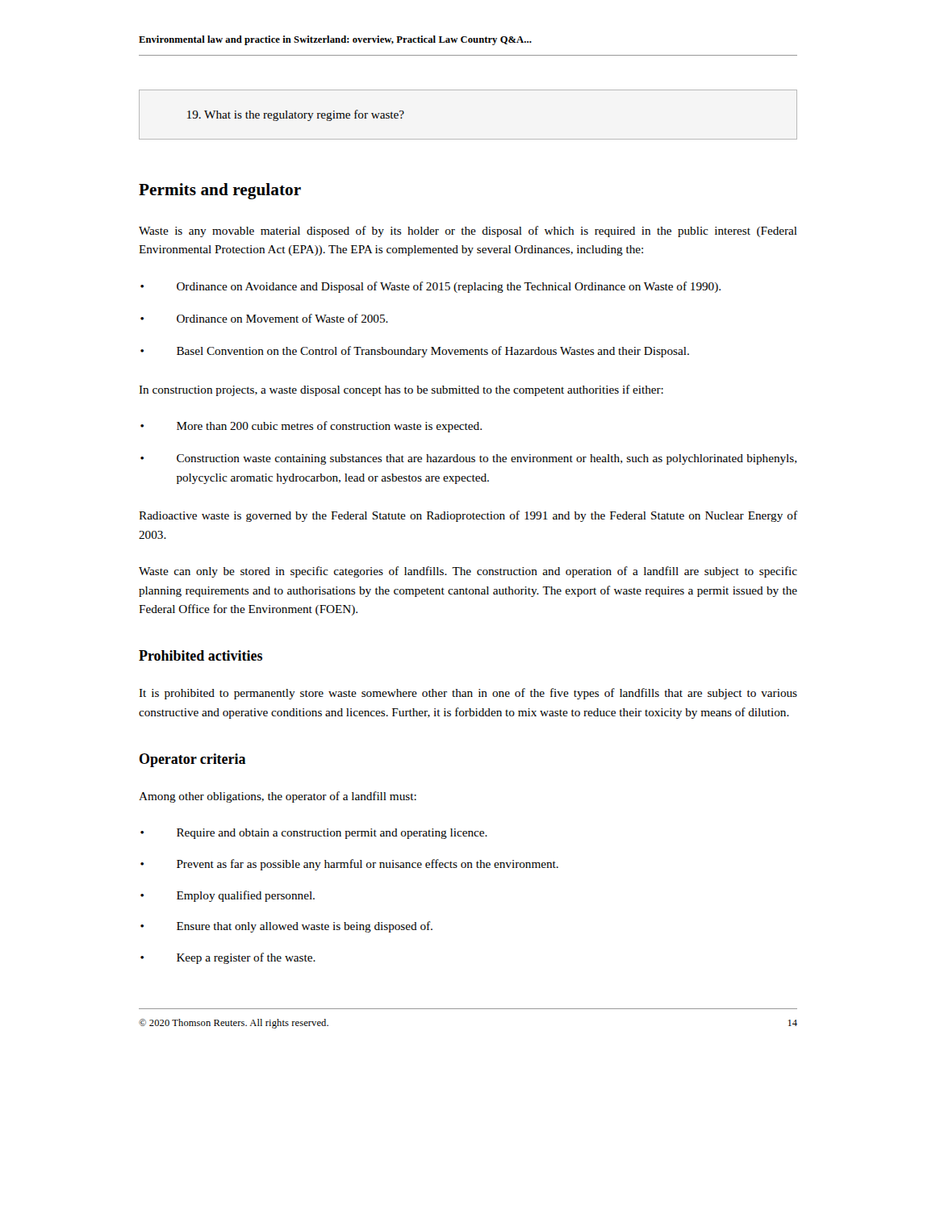Environmental law and practice in Switzerland: overview, Practical Law Country Q&A...
19. What is the regulatory regime for waste?
Permits and regulator
Waste is any movable material disposed of by its holder or the disposal of which is required in the public interest (Federal Environmental Protection Act (EPA)). The EPA is complemented by several Ordinances, including the:
Ordinance on Avoidance and Disposal of Waste of 2015 (replacing the Technical Ordinance on Waste of 1990).
Ordinance on Movement of Waste of 2005.
Basel Convention on the Control of Transboundary Movements of Hazardous Wastes and their Disposal.
In construction projects, a waste disposal concept has to be submitted to the competent authorities if either:
More than 200 cubic metres of construction waste is expected.
Construction waste containing substances that are hazardous to the environment or health, such as polychlorinated biphenyls, polycyclic aromatic hydrocarbon, lead or asbestos are expected.
Radioactive waste is governed by the Federal Statute on Radioprotection of 1991 and by the Federal Statute on Nuclear Energy of 2003.
Waste can only be stored in specific categories of landfills. The construction and operation of a landfill are subject to specific planning requirements and to authorisations by the competent cantonal authority. The export of waste requires a permit issued by the Federal Office for the Environment (FOEN).
Prohibited activities
It is prohibited to permanently store waste somewhere other than in one of the five types of landfills that are subject to various constructive and operative conditions and licences. Further, it is forbidden to mix waste to reduce their toxicity by means of dilution.
Operator criteria
Among other obligations, the operator of a landfill must:
Require and obtain a construction permit and operating licence.
Prevent as far as possible any harmful or nuisance effects on the environment.
Employ qualified personnel.
Ensure that only allowed waste is being disposed of.
Keep a register of the waste.
© 2020 Thomson Reuters. All rights reserved. 14